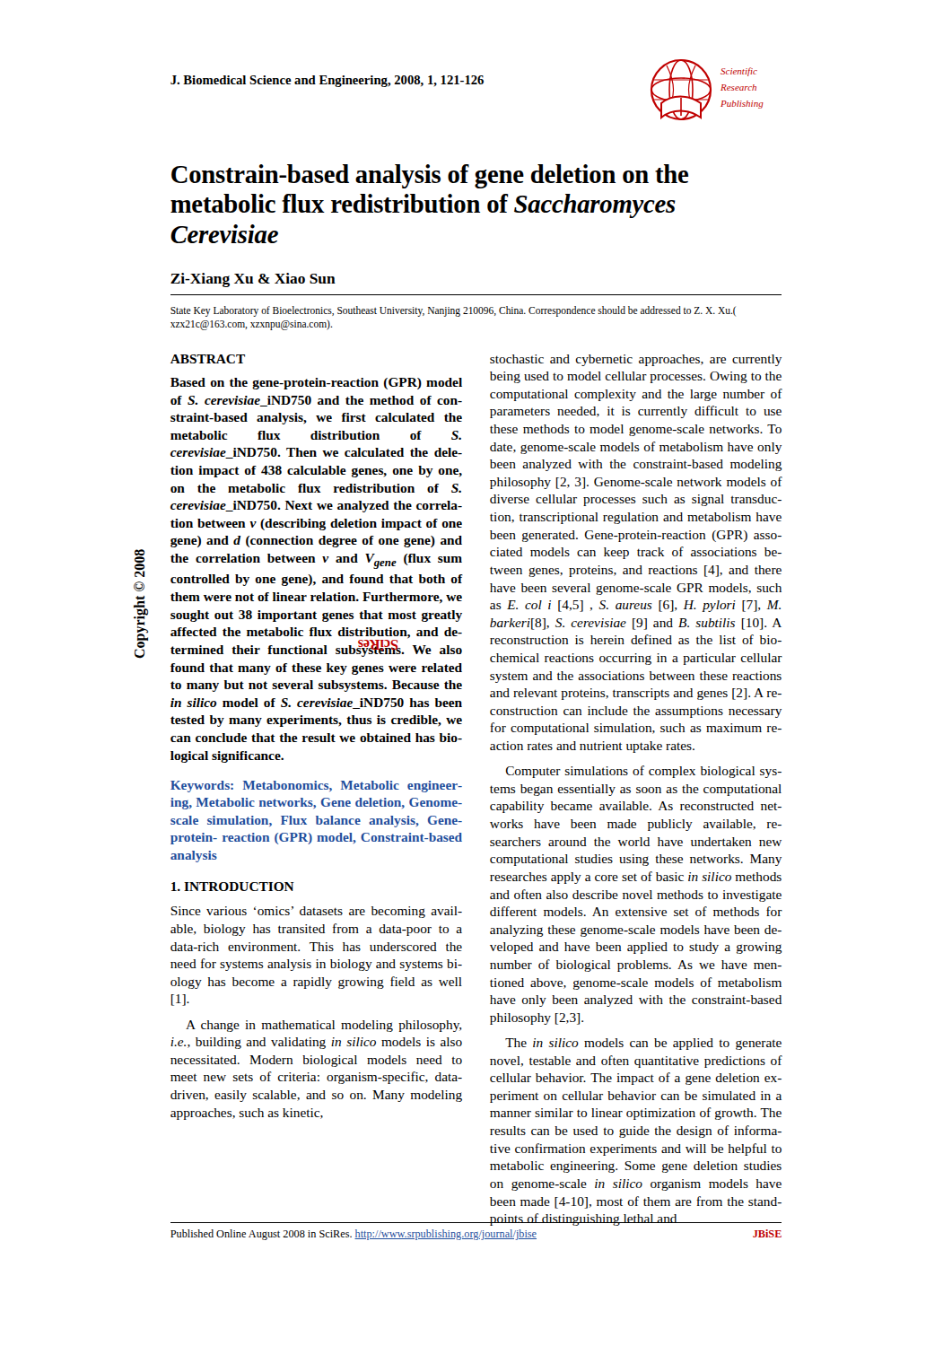J. Biomedical Science and Engineering, 2008, 1, 121-126
Scientific Research Publishing
Constrain-based analysis of gene deletion on the metabolic flux redistribution of Saccharomyces Cerevisiae
Zi-Xiang Xu & Xiao Sun
State Key Laboratory of Bioelectronics, Southeast University, Nanjing 210096, China. Correspondence should be addressed to Z. X. Xu.( xzx21c@163.com, xzxnpu@sina.com).
ABSTRACT
Based on the gene-protein-reaction (GPR) model of S. cerevisiae_iND750 and the method of constraint-based analysis, we first calculated the metabolic flux distribution of S. cerevisiae_iND750. Then we calculated the deletion impact of 438 calculable genes, one by one, on the metabolic flux redistribution of S. cerevisiae_iND750. Next we analyzed the correlation between v (describing deletion impact of one gene) and d (connection degree of one gene) and the correlation between v and Vgene (flux sum controlled by one gene), and found that both of them were not of linear relation. Furthermore, we sought out 38 important genes that most greatly affected the metabolic flux distribution, and determined their functional subsystems. We also found that many of these key genes were related to many but not several subsystems. Because the in silico model of S. cerevisiae_iND750 has been tested by many experiments, thus is credible, we can conclude that the result we obtained has biological significance.
Keywords: Metabonomics, Metabolic engineering, Metabolic networks, Gene deletion, Genome-scale simulation, Flux balance analysis, Gene-protein- reaction (GPR) model, Constraint-based analysis
1. INTRODUCTION
Since various ‘omics’ datasets are becoming available, biology has transited from a data-poor to a data-rich environment. This has underscored the need for systems analysis in biology and systems biology has become a rapidly growing field as well [1].
A change in mathematical modeling philosophy, i.e., building and validating in silico models is also necessitated. Modern biological models need to meet new sets of criteria: organism-specific, data-driven, easily scalable, and so on. Many modeling approaches, such as kinetic,
stochastic and cybernetic approaches, are currently being used to model cellular processes. Owing to the computational complexity and the large number of parameters needed, it is currently difficult to use these methods to model genome-scale networks. To date, genome-scale models of metabolism have only been analyzed with the constraint-based modeling philosophy [2, 3]. Genome-scale network models of diverse cellular processes such as signal transduction, transcriptional regulation and metabolism have been generated. Gene-protein-reaction (GPR) associated models can keep track of associations between genes, proteins, and reactions [4], and there have been several genome-scale GPR models, such as E. col i [4,5] , S. aureus [6], H. pylori [7], M. barkeri[8], S. cerevisiae [9] and B. subtilis [10]. A reconstruction is herein defined as the list of biochemical reactions occurring in a particular cellular system and the associations between these reactions and relevant proteins, transcripts and genes [2]. A reconstruction can include the assumptions necessary for computational simulation, such as maximum reaction rates and nutrient uptake rates.
Computer simulations of complex biological systems began essentially as soon as the computational capability became available. As reconstructed networks have been made publicly available, researchers around the world have undertaken new computational studies using these networks. Many researches apply a core set of basic in silico methods and often also describe novel methods to investigate different models. An extensive set of methods for analyzing these genome-scale models have been developed and have been applied to study a growing number of biological problems. As we have mentioned above, genome-scale models of metabolism have only been analyzed with the constraint-based philosophy [2,3].
The in silico models can be applied to generate novel, testable and often quantitative predictions of cellular behavior. The impact of a gene deletion experiment on cellular behavior can be simulated in a manner similar to linear optimization of growth. The results can be used to guide the design of informative confirmation experiments and will be helpful to metabolic engineering. Some gene deletion studies on genome-scale in silico organism models have been made [4-10], most of them are from the standpoints of distinguishing lethal and
SciRes Copyright © 2008
Published Online August 2008 in SciRes. http://www.srpublishing.org/journal/jbise
JBiSE